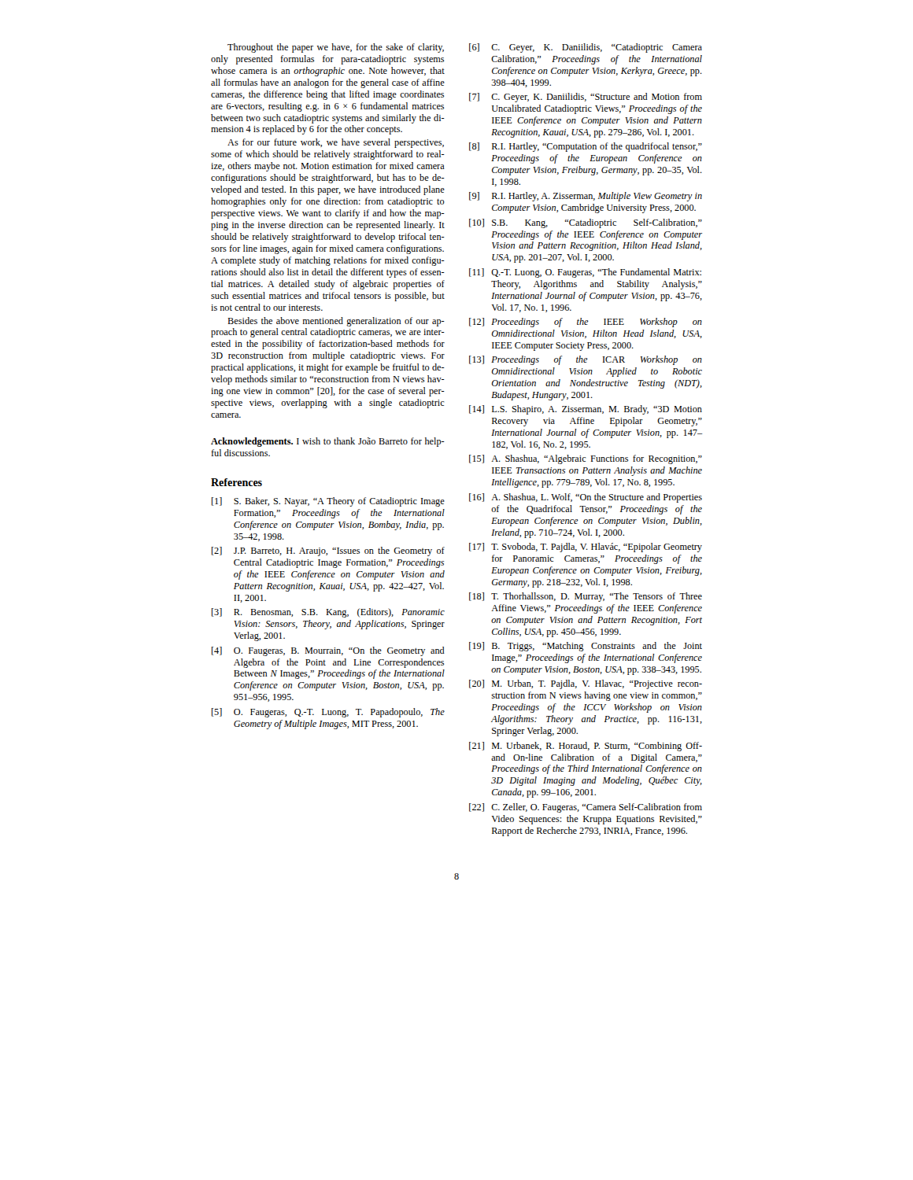Throughout the paper we have, for the sake of clarity, only presented formulas for para-catadioptric systems whose camera is an orthographic one. Note however, that all formulas have an analogon for the general case of affine cameras, the difference being that lifted image coordinates are 6-vectors, resulting e.g. in 6 × 6 fundamental matrices between two such catadioptric systems and similarly the dimension 4 is replaced by 6 for the other concepts.
As for our future work, we have several perspectives, some of which should be relatively straightforward to realize, others maybe not. Motion estimation for mixed camera configurations should be straightforward, but has to be developed and tested. In this paper, we have introduced plane homographies only for one direction: from catadioptric to perspective views. We want to clarify if and how the mapping in the inverse direction can be represented linearly. It should be relatively straightforward to develop trifocal tensors for line images, again for mixed camera configurations. A complete study of matching relations for mixed configurations should also list in detail the different types of essential matrices. A detailed study of algebraic properties of such essential matrices and trifocal tensors is possible, but is not central to our interests.
Besides the above mentioned generalization of our approach to general central catadioptric cameras, we are interested in the possibility of factorization-based methods for 3D reconstruction from multiple catadioptric views. For practical applications, it might for example be fruitful to develop methods similar to “reconstruction from N views having one view in common” [20], for the case of several perspective views, overlapping with a single catadioptric camera.
Acknowledgements. I wish to thank João Barreto for helpful discussions.
References
[1] S. Baker, S. Nayar, “A Theory of Catadioptric Image Formation,” Proceedings of the International Conference on Computer Vision, Bombay, India, pp. 35–42, 1998.
[2] J.P. Barreto, H. Araujo, “Issues on the Geometry of Central Catadioptric Image Formation,” Proceedings of the IEEE Conference on Computer Vision and Pattern Recognition, Kauai, USA, pp. 422–427, Vol. II, 2001.
[3] R. Benosman, S.B. Kang, (Editors), Panoramic Vision: Sensors, Theory, and Applications, Springer Verlag, 2001.
[4] O. Faugeras, B. Mourrain, “On the Geometry and Algebra of the Point and Line Correspondences Between N Images,” Proceedings of the International Conference on Computer Vision, Boston, USA, pp. 951–956, 1995.
[5] O. Faugeras, Q.-T. Luong, T. Papadopoulo, The Geometry of Multiple Images, MIT Press, 2001.
[6] C. Geyer, K. Daniilidis, “Catadioptric Camera Calibration,” Proceedings of the International Conference on Computer Vision, Kerkyra, Greece, pp. 398–404, 1999.
[7] C. Geyer, K. Daniilidis, “Structure and Motion from Uncalibrated Catadioptric Views,” Proceedings of the IEEE Conference on Computer Vision and Pattern Recognition, Kauai, USA, pp. 279–286, Vol. I, 2001.
[8] R.I. Hartley, “Computation of the quadrifocal tensor,” Proceedings of the European Conference on Computer Vision, Freiburg, Germany, pp. 20–35, Vol. I, 1998.
[9] R.I. Hartley, A. Zisserman, Multiple View Geometry in Computer Vision, Cambridge University Press, 2000.
[10] S.B. Kang, “Catadioptric Self-Calibration,” Proceedings of the IEEE Conference on Computer Vision and Pattern Recognition, Hilton Head Island, USA, pp. 201–207, Vol. I, 2000.
[11] Q.-T. Luong, O. Faugeras, “The Fundamental Matrix: Theory, Algorithms and Stability Analysis,” International Journal of Computer Vision, pp. 43–76, Vol. 17, No. 1, 1996.
[12] Proceedings of the IEEE Workshop on Omnidirectional Vision, Hilton Head Island, USA, IEEE Computer Society Press, 2000.
[13] Proceedings of the ICAR Workshop on Omnidirectional Vision Applied to Robotic Orientation and Nondestructive Testing (NDT), Budapest, Hungary, 2001.
[14] L.S. Shapiro, A. Zisserman, M. Brady, “3D Motion Recovery via Affine Epipolar Geometry,” International Journal of Computer Vision, pp. 147–182, Vol. 16, No. 2, 1995.
[15] A. Shashua, “Algebraic Functions for Recognition,” IEEE Transactions on Pattern Analysis and Machine Intelligence, pp. 779–789, Vol. 17, No. 8, 1995.
[16] A. Shashua, L. Wolf, “On the Structure and Properties of the Quadrifocal Tensor,” Proceedings of the European Conference on Computer Vision, Dublin, Ireland, pp. 710–724, Vol. I, 2000.
[17] T. Svoboda, T. Pajdla, V. Hlavác, “Epipolar Geometry for Panoramic Cameras,” Proceedings of the European Conference on Computer Vision, Freiburg, Germany, pp. 218–232, Vol. I, 1998.
[18] T. Thorhallsson, D. Murray, “The Tensors of Three Affine Views,” Proceedings of the IEEE Conference on Computer Vision and Pattern Recognition, Fort Collins, USA, pp. 450–456, 1999.
[19] B. Triggs, “Matching Constraints and the Joint Image,” Proceedings of the International Conference on Computer Vision, Boston, USA, pp. 338–343, 1995.
[20] M. Urban, T. Pajdla, V. Hlavac, “Projective reconstruction from N views having one view in common,” Proceedings of the ICCV Workshop on Vision Algorithms: Theory and Practice, pp. 116-131, Springer Verlag, 2000.
[21] M. Urbanek, R. Horaud, P. Sturm, “Combining Off- and On-line Calibration of a Digital Camera,” Proceedings of the Third International Conference on 3D Digital Imaging and Modeling, Québec City, Canada, pp. 99–106, 2001.
[22] C. Zeller, O. Faugeras, “Camera Self-Calibration from Video Sequences: the Kruppa Equations Revisited,” Rapport de Recherche 2793, INRIA, France, 1996.
8